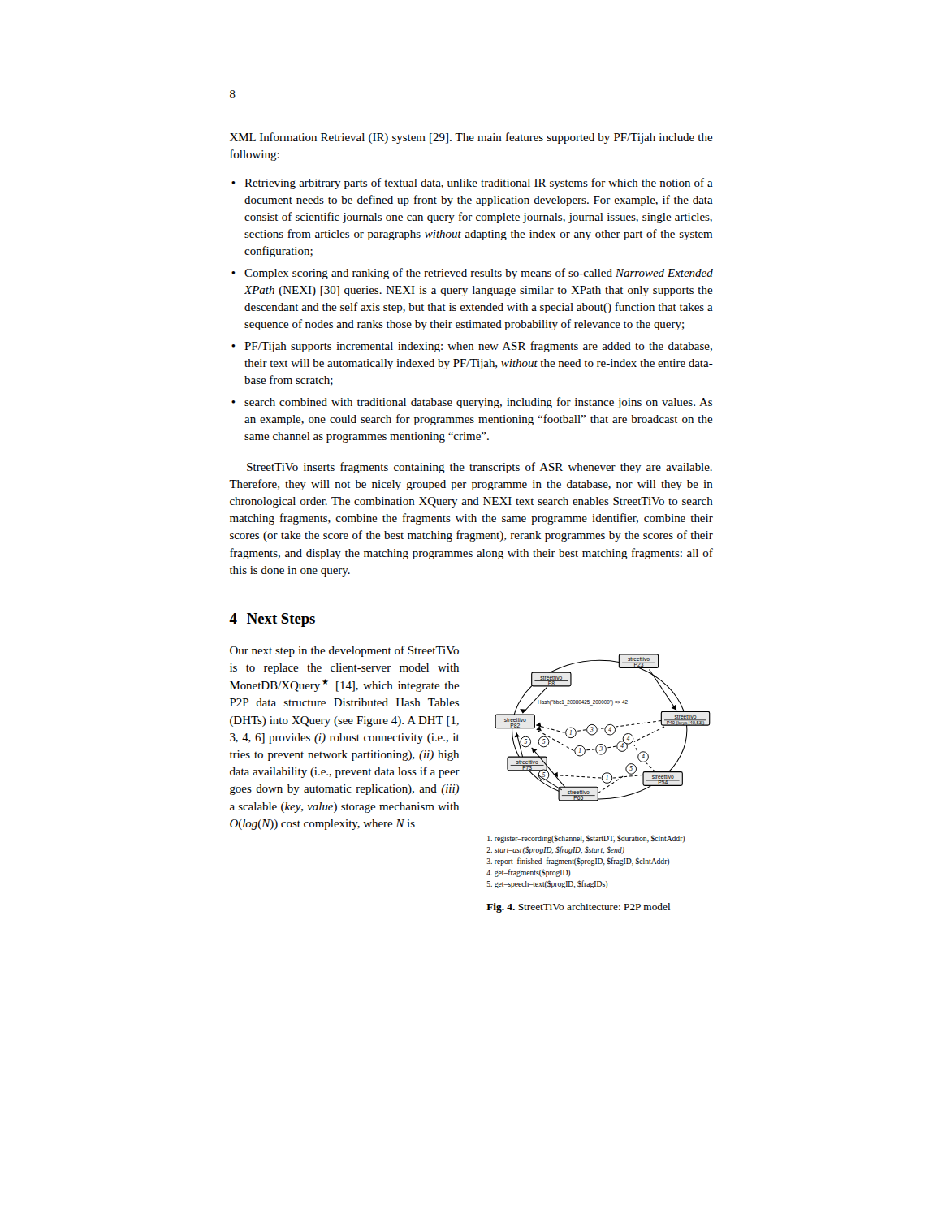8
XML Information Retrieval (IR) system [29]. The main features supported by PF/Tijah include the following:
Retrieving arbitrary parts of textual data, unlike traditional IR systems for which the notion of a document needs to be defined up front by the application developers. For example, if the data consist of scientific journals one can query for complete journals, journal issues, single articles, sections from articles or paragraphs without adapting the index or any other part of the system configuration;
Complex scoring and ranking of the retrieved results by means of so-called Narrowed Extended XPath (NEXI) [30] queries. NEXI is a query language similar to XPath that only supports the descendant and the self axis step, but that is extended with a special about() function that takes a sequence of nodes and ranks those by their estimated probability of relevance to the query;
PF/Tijah supports incremental indexing: when new ASR fragments are added to the database, their text will be automatically indexed by PF/Tijah, without the need to re-index the entire database from scratch;
search combined with traditional database querying, including for instance joins on values. As an example, one could search for programmes mentioning “football” that are broadcast on the same channel as programmes mentioning “crime”.
StreetTiVo inserts fragments containing the transcripts of ASR whenever they are available. Therefore, they will not be nicely grouped per programme in the database, nor will they be in chronological order. The combination XQuery and NEXI text search enables StreetTiVo to search matching fragments, combine the fragments with the same programme identifier, combine their scores (or take the score of the best matching fragment), rerank programmes by the scores of their fragments, and display the matching programmes along with their best matching fragments: all of this is done in one query.
4 Next Steps
Our next step in the development of StreetTiVo is to replace the client-server model with MonetDB/XQuery★ [14], which integrate the P2P data structure Distributed Hash Tables (DHTs) into XQuery (see Figure 4). A DHT [1, 3, 4, 6] provides (i) robust connectivity (i.e., it tries to prevent network partitioning), (ii) high data availability (i.e., prevent data loss if a peer goes down by automatic replication), and (iii) a scalable (key, value) storage mechanism with O(log(N)) cost complexity, where N is
streettivo P23 streettivo P8 streettivo P82 streettivo P73 streettivo P65 streettivo P54 streettivo P40 (keys [40,53]) Hash("bbc1_20080425_200000") => 42 1 3 4 1 3 4 4 5 5 5 1 5 4
1. register–recording($channel, $startDT, $duration, $clntAddr)
2. start–asr($progID, $fragID, $start, $end)
3. report–finished–fragment($progID, $fragID, $clntAddr)
4. get–fragments($progID)
5. get–speech–text($progID, $fragIDs)
Fig. 4. StreetTiVo architecture: P2P model